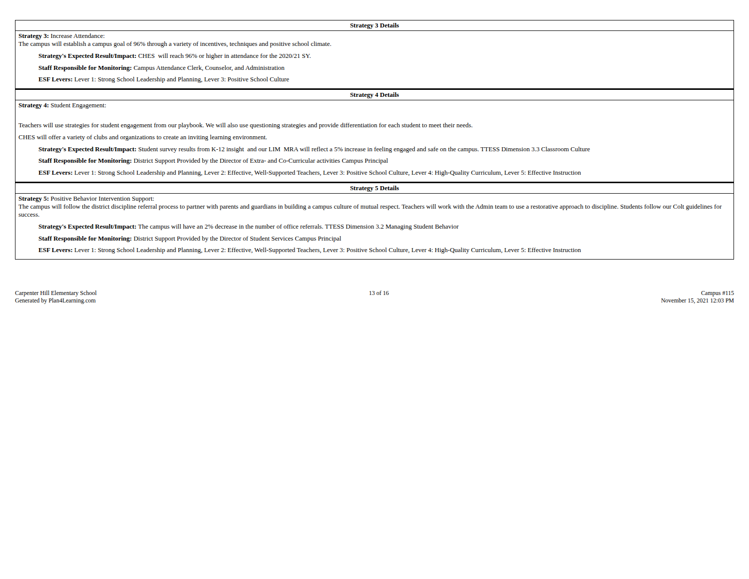| Strategy 3 Details |
| Strategy 3: Increase Attendance: The campus will establish a campus goal of 96% through a variety of incentives, techniques and positive school climate. Strategy's Expected Result/Impact: CHES will reach 96% or higher in attendance for the 2020/21 SY. Staff Responsible for Monitoring: Campus Attendance Clerk, Counselor, and Administration ESF Levers: Lever 1: Strong School Leadership and Planning, Lever 3: Positive School Culture |
| Strategy 4 Details |
| Strategy 4: Student Engagement: Teachers will use strategies for student engagement from our playbook. We will also use questioning strategies and provide differentiation for each student to meet their needs. CHES will offer a variety of clubs and organizations to create an inviting learning environment. Strategy's Expected Result/Impact: Student survey results from K-12 insight and our LIM MRA will reflect a 5% increase in feeling engaged and safe on the campus. TTESS Dimension 3.3 Classroom Culture Staff Responsible for Monitoring: District Support Provided by the Director of Extra- and Co-Curricular activities Campus Principal ESF Levers: Lever 1: Strong School Leadership and Planning, Lever 2: Effective, Well-Supported Teachers, Lever 3: Positive School Culture, Lever 4: High-Quality Curriculum, Lever 5: Effective Instruction |
| Strategy 5 Details |
| Strategy 5: Positive Behavior Intervention Support: The campus will follow the district discipline referral process to partner with parents and guardians in building a campus culture of mutual respect. Teachers will work with the Admin team to use a restorative approach to discipline. Students follow our Colt guidelines for success. Strategy's Expected Result/Impact: The campus will have an 2% decrease in the number of office referrals. TTESS Dimension 3.2 Managing Student Behavior Staff Responsible for Monitoring: District Support Provided by the Director of Student Services Campus Principal ESF Levers: Lever 1: Strong School Leadership and Planning, Lever 2: Effective, Well-Supported Teachers, Lever 3: Positive School Culture, Lever 4: High-Quality Curriculum, Lever 5: Effective Instruction |
Carpenter Hill Elementary School
Generated by Plan4Learning.com
Campus #115
November 15, 2021 12:03 PM
13 of 16